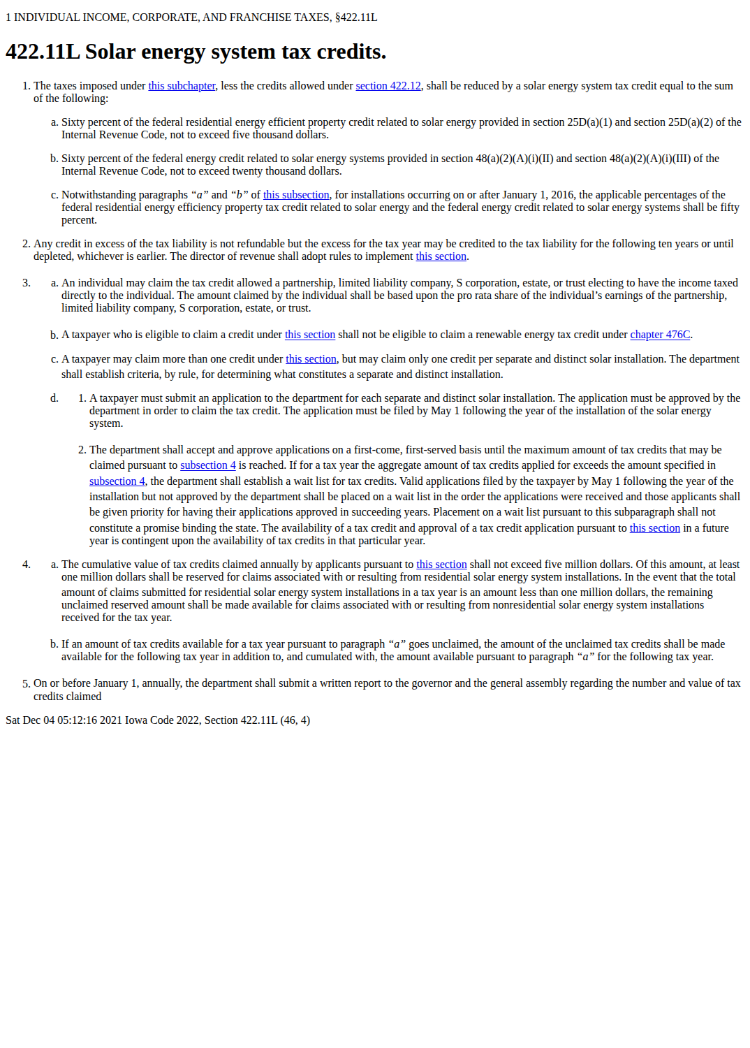1 INDIVIDUAL INCOME, CORPORATE, AND FRANCHISE TAXES, §422.11L
422.11L Solar energy system tax credits.
The taxes imposed under this subchapter, less the credits allowed under section 422.12, shall be reduced by a solar energy system tax credit equal to the sum of the following:
Sixty percent of the federal residential energy efficient property credit related to solar energy provided in section 25D(a)(1) and section 25D(a)(2) of the Internal Revenue Code, not to exceed five thousand dollars.
Sixty percent of the federal energy credit related to solar energy systems provided in section 48(a)(2)(A)(i)(II) and section 48(a)(2)(A)(i)(III) of the Internal Revenue Code, not to exceed twenty thousand dollars.
Notwithstanding paragraphs “a” and “b” of this subsection, for installations occurring on or after January 1, 2016, the applicable percentages of the federal residential energy efficiency property tax credit related to solar energy and the federal energy credit related to solar energy systems shall be fifty percent.
Any credit in excess of the tax liability is not refundable but the excess for the tax year may be credited to the tax liability for the following ten years or until depleted, whichever is earlier. The director of revenue shall adopt rules to implement this section.
An individual may claim the tax credit allowed a partnership, limited liability company, S corporation, estate, or trust electing to have the income taxed directly to the individual. The amount claimed by the individual shall be based upon the pro rata share of the individual’s earnings of the partnership, limited liability company, S corporation, estate, or trust.
A taxpayer who is eligible to claim a credit under this section shall not be eligible to claim a renewable energy tax credit under chapter 476C.
A taxpayer may claim more than one credit under this section, but may claim only one credit per separate and distinct solar installation. The department shall establish criteria, by rule, for determining what constitutes a separate and distinct installation.
A taxpayer must submit an application to the department for each separate and distinct solar installation. The application must be approved by the department in order to claim the tax credit. The application must be filed by May 1 following the year of the installation of the solar energy system.
The department shall accept and approve applications on a first-come, first-served basis until the maximum amount of tax credits that may be claimed pursuant to subsection 4 is reached. If for a tax year the aggregate amount of tax credits applied for exceeds the amount specified in subsection 4, the department shall establish a wait list for tax credits. Valid applications filed by the taxpayer by May 1 following the year of the installation but not approved by the department shall be placed on a wait list in the order the applications were received and those applicants shall be given priority for having their applications approved in succeeding years. Placement on a wait list pursuant to this subparagraph shall not constitute a promise binding the state. The availability of a tax credit and approval of a tax credit application pursuant to this section in a future year is contingent upon the availability of tax credits in that particular year.
The cumulative value of tax credits claimed annually by applicants pursuant to this section shall not exceed five million dollars. Of this amount, at least one million dollars shall be reserved for claims associated with or resulting from residential solar energy system installations. In the event that the total amount of claims submitted for residential solar energy system installations in a tax year is an amount less than one million dollars, the remaining unclaimed reserved amount shall be made available for claims associated with or resulting from nonresidential solar energy system installations received for the tax year.
If an amount of tax credits available for a tax year pursuant to paragraph “a” goes unclaimed, the amount of the unclaimed tax credits shall be made available for the following tax year in addition to, and cumulated with, the amount available pursuant to paragraph “a” for the following tax year.
On or before January 1, annually, the department shall submit a written report to the governor and the general assembly regarding the number and value of tax credits claimed
Sat Dec 04 05:12:16 2021 Iowa Code 2022, Section 422.11L (46, 4)